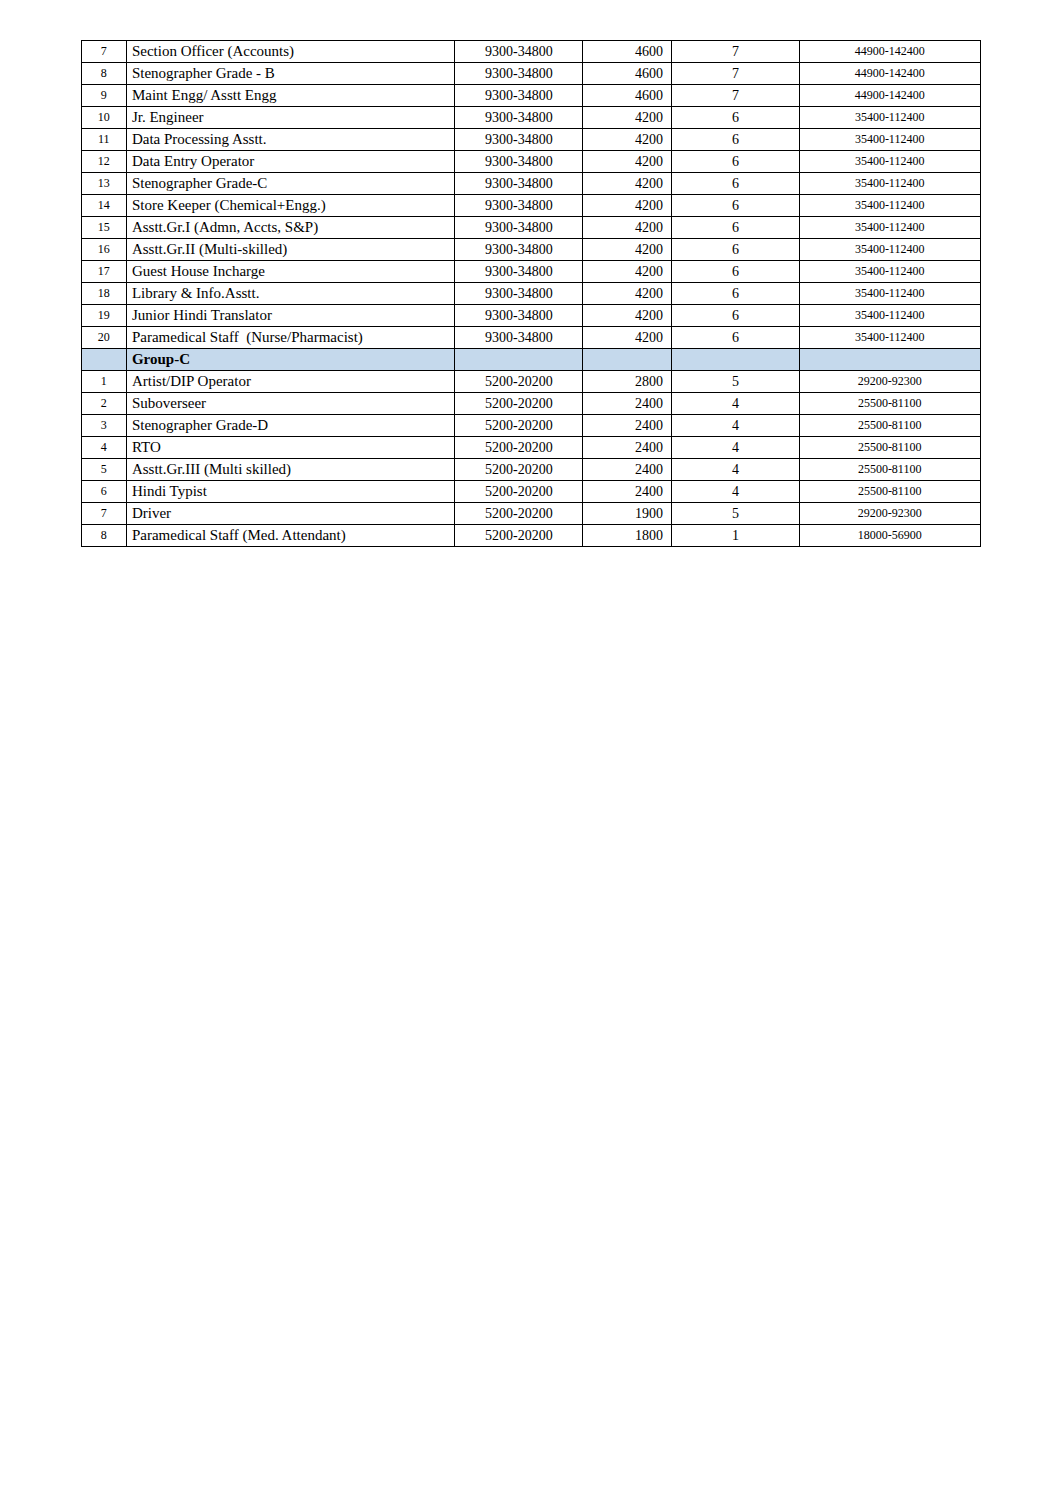| 7 | Section Officer (Accounts) | 9300-34800 | 4600 | 7 | 44900-142400 |
| 8 | Stenographer Grade - B | 9300-34800 | 4600 | 7 | 44900-142400 |
| 9 | Maint Engg/ Asstt Engg | 9300-34800 | 4600 | 7 | 44900-142400 |
| 10 | Jr. Engineer | 9300-34800 | 4200 | 6 | 35400-112400 |
| 11 | Data Processing Asstt. | 9300-34800 | 4200 | 6 | 35400-112400 |
| 12 | Data Entry Operator | 9300-34800 | 4200 | 6 | 35400-112400 |
| 13 | Stenographer Grade-C | 9300-34800 | 4200 | 6 | 35400-112400 |
| 14 | Store Keeper (Chemical+Engg.) | 9300-34800 | 4200 | 6 | 35400-112400 |
| 15 | Asstt.Gr.I (Admn, Accts, S&P) | 9300-34800 | 4200 | 6 | 35400-112400 |
| 16 | Asstt.Gr.II (Multi-skilled) | 9300-34800 | 4200 | 6 | 35400-112400 |
| 17 | Guest House Incharge | 9300-34800 | 4200 | 6 | 35400-112400 |
| 18 | Library & Info.Asstt. | 9300-34800 | 4200 | 6 | 35400-112400 |
| 19 | Junior Hindi Translator | 9300-34800 | 4200 | 6 | 35400-112400 |
| 20 | Paramedical Staff (Nurse/Pharmacist) | 9300-34800 | 4200 | 6 | 35400-112400 |
| | Group-C | | | | |
| 1 | Artist/DIP Operator | 5200-20200 | 2800 | 5 | 29200-92300 |
| 2 | Suboverseer | 5200-20200 | 2400 | 4 | 25500-81100 |
| 3 | Stenographer Grade-D | 5200-20200 | 2400 | 4 | 25500-81100 |
| 4 | RTO | 5200-20200 | 2400 | 4 | 25500-81100 |
| 5 | Asstt.Gr.III (Multi skilled) | 5200-20200 | 2400 | 4 | 25500-81100 |
| 6 | Hindi Typist | 5200-20200 | 2400 | 4 | 25500-81100 |
| 7 | Driver | 5200-20200 | 1900 | 5 | 29200-92300 |
| 8 | Paramedical Staff (Med. Attendant) | 5200-20200 | 1800 | 1 | 18000-56900 |